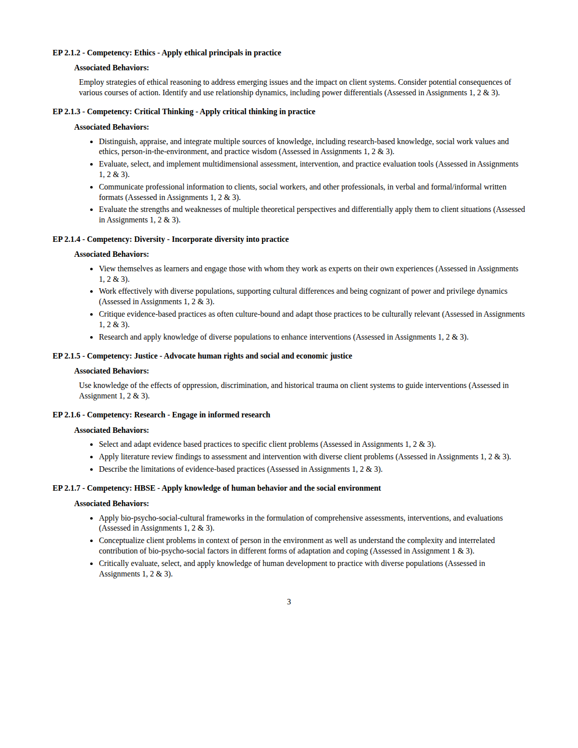EP 2.1.2 - Competency: Ethics - Apply ethical principals in practice
Associated Behaviors:
Employ strategies of ethical reasoning to address emerging issues and the impact on client systems. Consider potential consequences of various courses of action. Identify and use relationship dynamics, including power differentials (Assessed in Assignments 1, 2 & 3).
EP 2.1.3 - Competency: Critical Thinking - Apply critical thinking in practice
Associated Behaviors:
Distinguish, appraise, and integrate multiple sources of knowledge, including research-based knowledge, social work values and ethics, person-in-the-environment, and practice wisdom (Assessed in Assignments 1, 2 & 3).
Evaluate, select, and implement multidimensional assessment, intervention, and practice evaluation tools (Assessed in Assignments 1, 2 & 3).
Communicate professional information to clients, social workers, and other professionals, in verbal and formal/informal written formats (Assessed in Assignments 1, 2 & 3).
Evaluate the strengths and weaknesses of multiple theoretical perspectives and differentially apply them to client situations (Assessed in Assignments 1, 2 & 3).
EP 2.1.4 - Competency: Diversity - Incorporate diversity into practice
Associated Behaviors:
View themselves as learners and engage those with whom they work as experts on their own experiences (Assessed in Assignments 1, 2 & 3).
Work effectively with diverse populations, supporting cultural differences and being cognizant of power and privilege dynamics (Assessed in Assignments 1, 2 & 3).
Critique evidence-based practices as often culture-bound and adapt those practices to be culturally relevant (Assessed in Assignments 1, 2 & 3).
Research and apply knowledge of diverse populations to enhance interventions (Assessed in Assignments 1, 2 & 3).
EP 2.1.5 - Competency: Justice - Advocate human rights and social and economic justice
Associated Behaviors:
Use knowledge of the effects of oppression, discrimination, and historical trauma on client systems to guide interventions (Assessed in Assignment 1, 2 & 3).
EP 2.1.6 - Competency: Research - Engage in informed research
Associated Behaviors:
Select and adapt evidence based practices to specific client problems (Assessed in Assignments 1, 2 & 3).
Apply literature review findings to assessment and intervention with diverse client problems (Assessed in Assignments 1, 2 & 3).
Describe the limitations of evidence-based practices (Assessed in Assignments 1, 2 & 3).
EP 2.1.7 - Competency: HBSE - Apply knowledge of human behavior and the social environment
Associated Behaviors:
Apply bio-psycho-social-cultural frameworks in the formulation of comprehensive assessments, interventions, and evaluations (Assessed in Assignments 1, 2 & 3).
Conceptualize client problems in context of person in the environment as well as understand the complexity and interrelated contribution of bio-psycho-social factors in different forms of adaptation and coping (Assessed in Assignment 1 & 3).
Critically evaluate, select, and apply knowledge of human development to practice with diverse populations (Assessed in Assignments 1, 2 & 3).
3